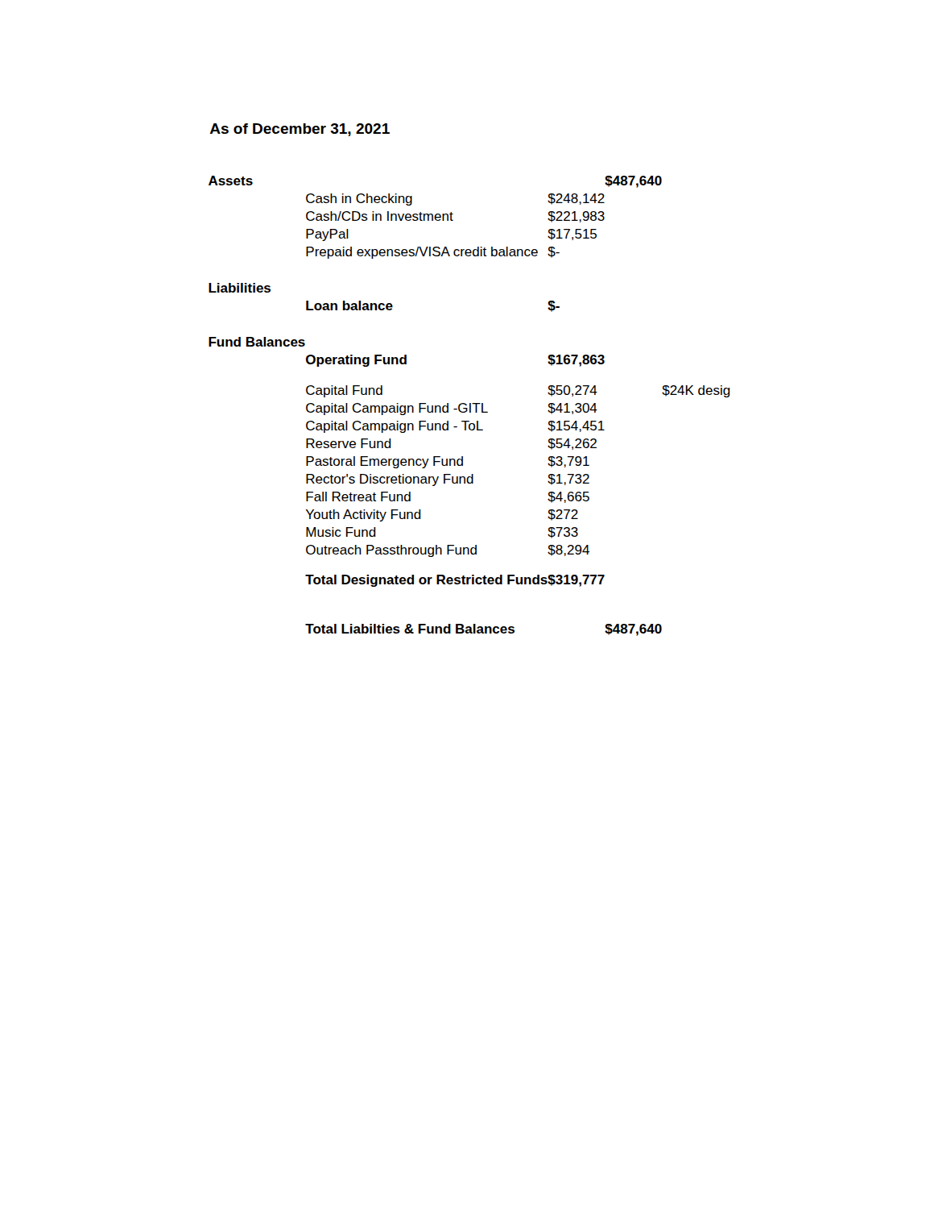As of December 31, 2021
| Assets | | | | $ | 487,640 | |
| | Cash in Checking | $ | 248,142 | | | |
| | Cash/CDs in Investment | $ | 221,983 | | | |
| | PayPal | $ | 17,515 | | | |
| | Prepaid expenses/VISA credit balance | $ | - | | | |
| Liabilities | | | | | | |
| | Loan balance | $ | - | | | |
| Fund Balances | | | | | | |
| | Operating Fund | $ | 167,863 | | | |
| | Capital Fund | $ | 50,274 | | | $24K desig |
| | Capital Campaign Fund -GITL | $ | 41,304 | | | |
| | Capital Campaign Fund - ToL | $ | 154,451 | | | |
| | Reserve Fund | $ | 54,262 | | | |
| | Pastoral Emergency Fund | $ | 3,791 | | | |
| | Rector's Discretionary Fund | $ | 1,732 | | | |
| | Fall Retreat Fund | $ | 4,665 | | | |
| | Youth Activity Fund | $ | 272 | | | |
| | Music Fund | $ | 733 | | | |
| | Outreach Passthrough Fund | $ | 8,294 | | | |
| | Total Designated or Restricted Funds | $ | 319,777 | | | |
| | Total Liabilties & Fund Balances | | | $ | 487,640 | |